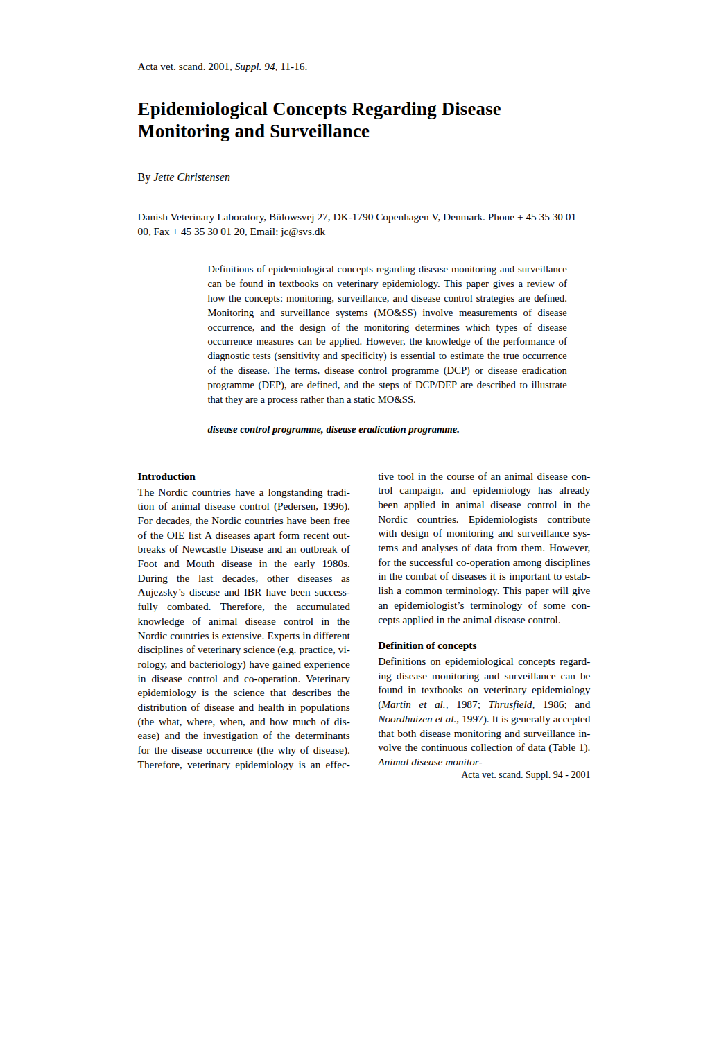Acta vet. scand. 2001, Suppl. 94, 11-16.
Epidemiological Concepts Regarding Disease
Monitoring and Surveillance
By Jette Christensen
Danish Veterinary Laboratory, Bülowsvej 27, DK-1790 Copenhagen V, Denmark. Phone + 45 35 30 01 00, Fax + 45 35 30 01 20, Email: jc@svs.dk
Definitions of epidemiological concepts regarding disease monitoring and surveillance can be found in textbooks on veterinary epidemiology. This paper gives a review of how the concepts: monitoring, surveillance, and disease control strategies are defined. Monitoring and surveillance systems (MO&SS) involve measurements of disease occurrence, and the design of the monitoring determines which types of disease occurrence measures can be applied. However, the knowledge of the performance of diagnostic tests (sensitivity and specificity) is essential to estimate the true occurrence of the disease. The terms, disease control programme (DCP) or disease eradication programme (DEP), are defined, and the steps of DCP/DEP are described to illustrate that they are a process rather than a static MO&SS.
disease control programme, disease eradication programme.
Introduction
The Nordic countries have a longstanding tradition of animal disease control (Pedersen, 1996). For decades, the Nordic countries have been free of the OIE list A diseases apart form recent outbreaks of Newcastle Disease and an outbreak of Foot and Mouth disease in the early 1980s. During the last decades, other diseases as Aujezsky’s disease and IBR have been successfully combated. Therefore, the accumulated knowledge of animal disease control in the Nordic countries is extensive. Experts in different disciplines of veterinary science (e.g. practice, virology, and bacteriology) have gained experience in disease control and co-operation. Veterinary epidemiology is the science that describes the distribution of disease and health in populations (the what, where, when, and how much of disease) and the investigation of the determinants for the disease occurrence (the why of disease). Therefore, veterinary epidemiology is an effective tool in the course of an animal disease control campaign, and epidemiology has already been applied in animal disease control in the Nordic countries. Epidemiologists contribute with design of monitoring and surveillance systems and analyses of data from them. However, for the successful co-operation among disciplines in the combat of diseases it is important to establish a common terminology. This paper will give an epidemiologist’s terminology of some concepts applied in the animal disease control.
Definition of concepts
Definitions on epidemiological concepts regarding disease monitoring and surveillance can be found in textbooks on veterinary epidemiology (Martin et al., 1987; Thrusfield, 1986; and Noordhuizen et al., 1997). It is generally accepted that both disease monitoring and surveillance involve the continuous collection of data (Table 1). Animal disease monitor-
Acta vet. scand. Suppl. 94 - 2001